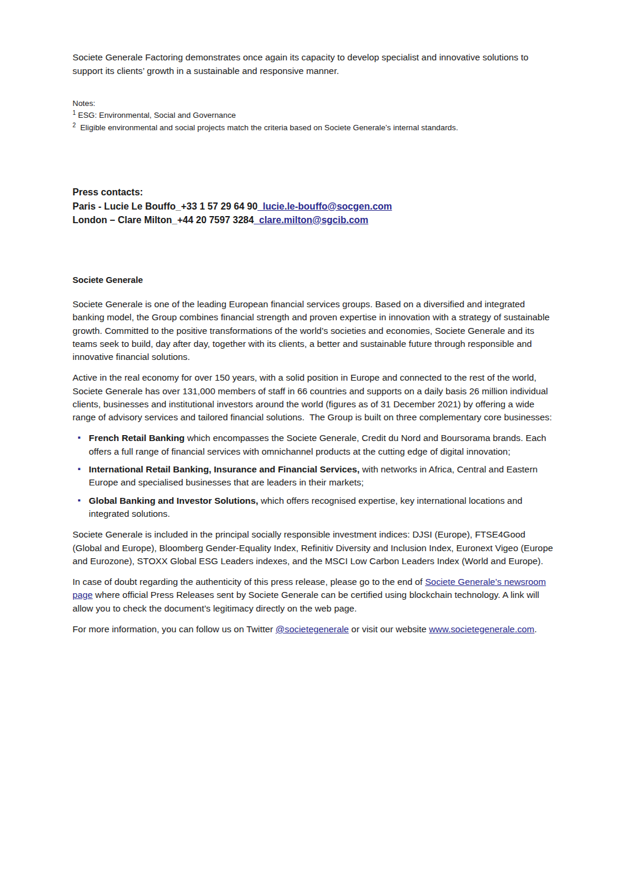Societe Generale Factoring demonstrates once again its capacity to develop specialist and innovative solutions to support its clients’ growth in a sustainable and responsive manner.
Notes:
1 ESG: Environmental, Social and Governance
2 Eligible environmental and social projects match the criteria based on Societe Generale’s internal standards.
Press contacts:
Paris - Lucie Le Bouffo_+33 1 57 29 64 90_lucie.le-bouffo@socgen.com
London – Clare Milton_+44 20 7597 3284_clare.milton@sgcib.com
Societe Generale
Societe Generale is one of the leading European financial services groups. Based on a diversified and integrated banking model, the Group combines financial strength and proven expertise in innovation with a strategy of sustainable growth. Committed to the positive transformations of the world’s societies and economies, Societe Generale and its teams seek to build, day after day, together with its clients, a better and sustainable future through responsible and innovative financial solutions.
Active in the real economy for over 150 years, with a solid position in Europe and connected to the rest of the world, Societe Generale has over 131,000 members of staff in 66 countries and supports on a daily basis 26 million individual clients, businesses and institutional investors around the world (figures as of 31 December 2021) by offering a wide range of advisory services and tailored financial solutions. The Group is built on three complementary core businesses:
French Retail Banking which encompasses the Societe Generale, Credit du Nord and Boursorama brands. Each offers a full range of financial services with omnichannel products at the cutting edge of digital innovation;
International Retail Banking, Insurance and Financial Services, with networks in Africa, Central and Eastern Europe and specialised businesses that are leaders in their markets;
Global Banking and Investor Solutions, which offers recognised expertise, key international locations and integrated solutions.
Societe Generale is included in the principal socially responsible investment indices: DJSI (Europe), FTSE4Good (Global and Europe), Bloomberg Gender-Equality Index, Refinitiv Diversity and Inclusion Index, Euronext Vigeo (Europe and Eurozone), STOXX Global ESG Leaders indexes, and the MSCI Low Carbon Leaders Index (World and Europe).
In case of doubt regarding the authenticity of this press release, please go to the end of Societe Generale’s newsroom page where official Press Releases sent by Societe Generale can be certified using blockchain technology. A link will allow you to check the document’s legitimacy directly on the web page.
For more information, you can follow us on Twitter @societegenerale or visit our website www.societegenerale.com.